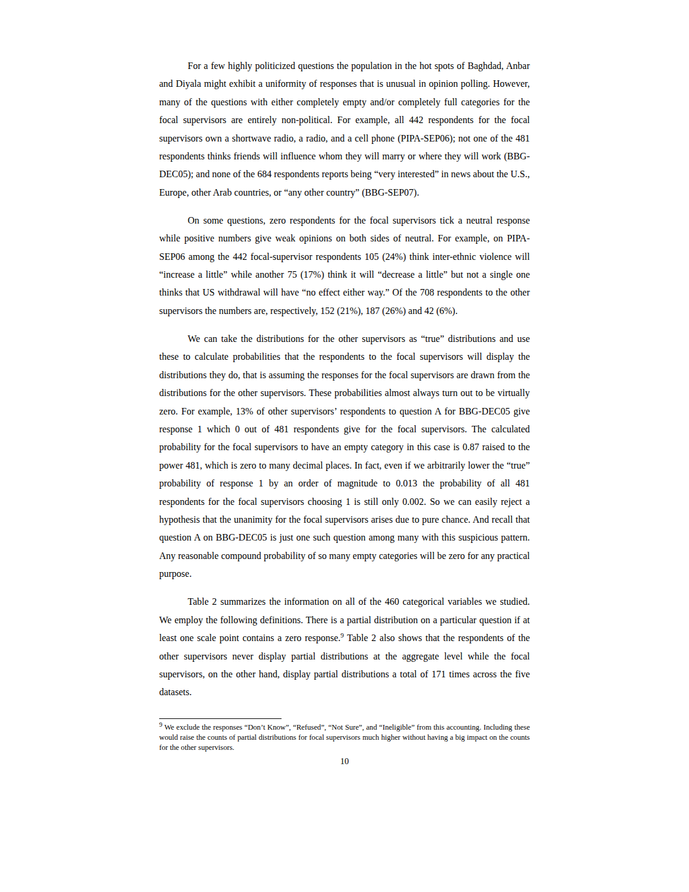For a few highly politicized questions the population in the hot spots of Baghdad, Anbar and Diyala might exhibit a uniformity of responses that is unusual in opinion polling. However, many of the questions with either completely empty and/or completely full categories for the focal supervisors are entirely non-political. For example, all 442 respondents for the focal supervisors own a shortwave radio, a radio, and a cell phone (PIPA-SEP06); not one of the 481 respondents thinks friends will influence whom they will marry or where they will work (BBG-DEC05); and none of the 684 respondents reports being “very interested” in news about the U.S., Europe, other Arab countries, or “any other country” (BBG-SEP07).
On some questions, zero respondents for the focal supervisors tick a neutral response while positive numbers give weak opinions on both sides of neutral. For example, on PIPA-SEP06 among the 442 focal-supervisor respondents 105 (24%) think inter-ethnic violence will “increase a little” while another 75 (17%) think it will “decrease a little” but not a single one thinks that US withdrawal will have “no effect either way.” Of the 708 respondents to the other supervisors the numbers are, respectively, 152 (21%), 187 (26%) and 42 (6%).
We can take the distributions for the other supervisors as “true” distributions and use these to calculate probabilities that the respondents to the focal supervisors will display the distributions they do, that is assuming the responses for the focal supervisors are drawn from the distributions for the other supervisors. These probabilities almost always turn out to be virtually zero. For example, 13% of other supervisors’ respondents to question A for BBG-DEC05 give response 1 which 0 out of 481 respondents give for the focal supervisors. The calculated probability for the focal supervisors to have an empty category in this case is 0.87 raised to the power 481, which is zero to many decimal places. In fact, even if we arbitrarily lower the “true” probability of response 1 by an order of magnitude to 0.013 the probability of all 481 respondents for the focal supervisors choosing 1 is still only 0.002. So we can easily reject a hypothesis that the unanimity for the focal supervisors arises due to pure chance. And recall that question A on BBG-DEC05 is just one such question among many with this suspicious pattern. Any reasonable compound probability of so many empty categories will be zero for any practical purpose.
Table 2 summarizes the information on all of the 460 categorical variables we studied. We employ the following definitions. There is a partial distribution on a particular question if at least one scale point contains a zero response.9 Table 2 also shows that the respondents of the other supervisors never display partial distributions at the aggregate level while the focal supervisors, on the other hand, display partial distributions a total of 171 times across the five datasets.
9 We exclude the responses “Don’t Know”, “Refused”, “Not Sure”, and “Ineligible” from this accounting. Including these would raise the counts of partial distributions for focal supervisors much higher without having a big impact on the counts for the other supervisors.
10